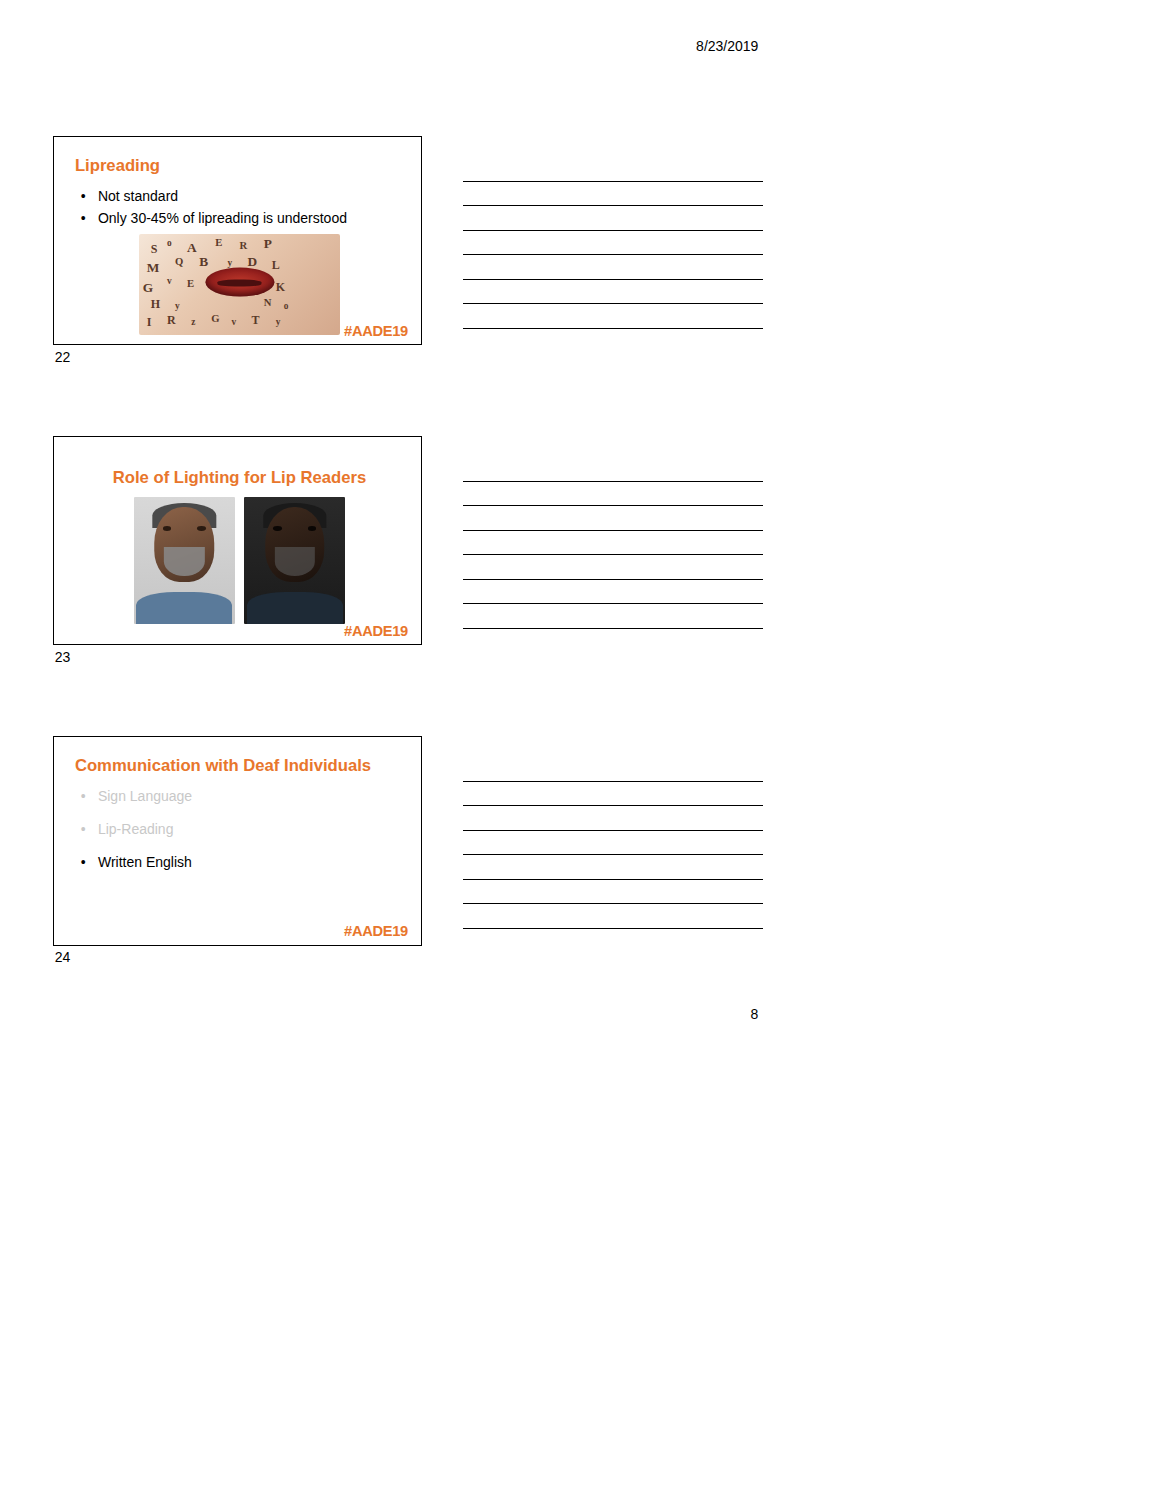8/23/2019
Lipreading
Not standard
Only 30-45% of lipreading is understood
S o A E R P M Q B y D L G v E z C K H y N o I R z G v T y
#AADE19
22
Role of Lighting for Lip Readers
#AADE19
23
Communication with Deaf Individuals
Sign Language
Lip-Reading
Written English
#AADE19
24
8